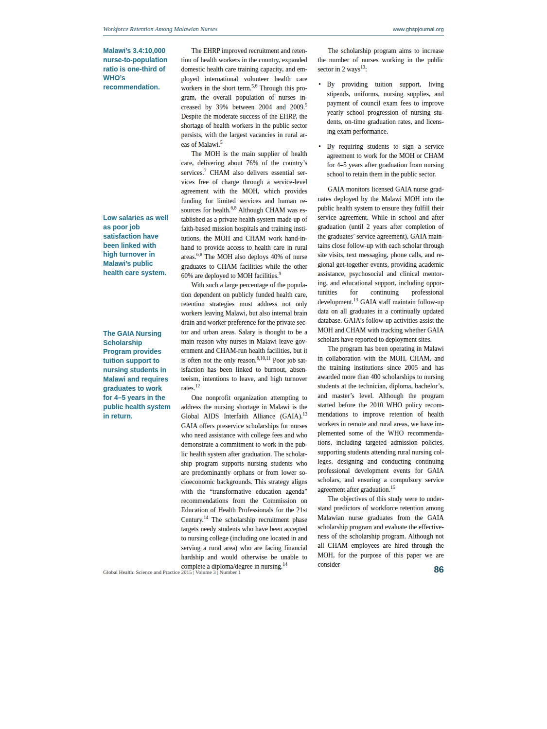Workforce Retention Among Malawian Nurses www.ghspjournal.org
Malawi’s 3.4:10,000 nurse-to-population ratio is one-third of WHO’s recommendation.
Low salaries as well as poor job satisfaction have been linked with high turnover in Malawi’s public health care system.
The GAIA Nursing Scholarship Program provides tuition support to nursing students in Malawi and requires graduates to work for 4–5 years in the public health system in return.
The EHRP improved recruitment and retention of health workers in the country, expanded domestic health care training capacity, and employed international volunteer health care workers in the short term.5,6 Through this program, the overall population of nurses increased by 39% between 2004 and 2009.5 Despite the moderate success of the EHRP, the shortage of health workers in the public sector persists, with the largest vacancies in rural areas of Malawi.5
The MOH is the main supplier of health care, delivering about 76% of the country’s services.7 CHAM also delivers essential services free of charge through a service-level agreement with the MOH, which provides funding for limited services and human resources for health.6,8 Although CHAM was established as a private health system made up of faith-based mission hospitals and training institutions, the MOH and CHAM work hand-in-hand to provide access to health care in rural areas.6,8 The MOH also deploys 40% of nurse graduates to CHAM facilities while the other 60% are deployed to MOH facilities.9
With such a large percentage of the population dependent on publicly funded health care, retention strategies must address not only workers leaving Malawi, but also internal brain drain and worker preference for the private sector and urban areas. Salary is thought to be a main reason why nurses in Malawi leave government and CHAM-run health facilities, but it is often not the only reason.6,10,11 Poor job satisfaction has been linked to burnout, absenteeism, intentions to leave, and high turnover rates.12
One nonprofit organization attempting to address the nursing shortage in Malawi is the Global AIDS Interfaith Alliance (GAIA).13 GAIA offers preservice scholarships for nurses who need assistance with college fees and who demonstrate a commitment to work in the public health system after graduation. The scholarship program supports nursing students who are predominantly orphans or from lower socioeconomic backgrounds. This strategy aligns with the “transformative education agenda” recommendations from the Commission on Education of Health Professionals for the 21st Century.14 The scholarship recruitment phase targets needy students who have been accepted to nursing college (including one located in and serving a rural area) who are facing financial hardship and would otherwise be unable to complete a diploma/degree in nursing.14
The scholarship program aims to increase the number of nurses working in the public sector in 2 ways13:
By providing tuition support, living stipends, uniforms, nursing supplies, and payment of council exam fees to improve yearly school progression of nursing students, on-time graduation rates, and licensing exam performance.
By requiring students to sign a service agreement to work for the MOH or CHAM for 4–5 years after graduation from nursing school to retain them in the public sector.
GAIA monitors licensed GAIA nurse graduates deployed by the Malawi MOH into the public health system to ensure they fulfill their service agreement. While in school and after graduation (until 2 years after completion of the graduates’ service agreement), GAIA maintains close follow-up with each scholar through site visits, text messaging, phone calls, and regional get-together events, providing academic assistance, psychosocial and clinical mentoring, and educational support, including opportunities for continuing professional development.13 GAIA staff maintain follow-up data on all graduates in a continually updated database. GAIA’s follow-up activities assist the MOH and CHAM with tracking whether GAIA scholars have reported to deployment sites.
The program has been operating in Malawi in collaboration with the MOH, CHAM, and the training institutions since 2005 and has awarded more than 400 scholarships to nursing students at the technician, diploma, bachelor’s, and master’s level. Although the program started before the 2010 WHO policy recommendations to improve retention of health workers in remote and rural areas, we have implemented some of the WHO recommendations, including targeted admission policies, supporting students attending rural nursing colleges, designing and conducting continuing professional development events for GAIA scholars, and ensuring a compulsory service agreement after graduation.15
The objectives of this study were to understand predictors of workforce retention among Malawian nurse graduates from the GAIA scholarship program and evaluate the effectiveness of the scholarship program. Although not all CHAM employees are hired through the MOH, for the purpose of this paper we are consider-
Global Health: Science and Practice 2015 | Volume 3 | Number 1 86